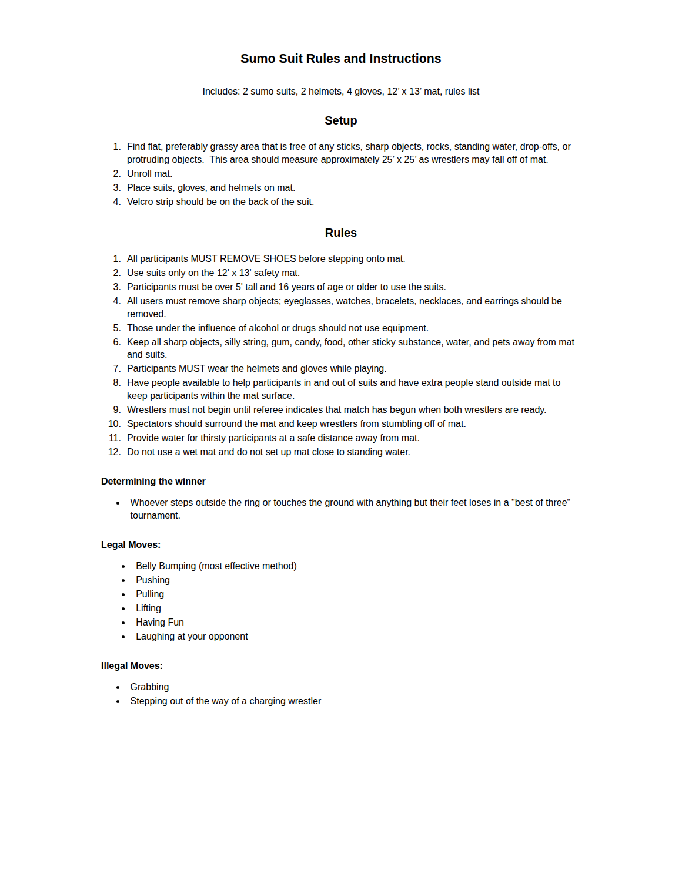Sumo Suit Rules and Instructions
Includes: 2 sumo suits, 2 helmets, 4 gloves, 12’ x 13’ mat, rules list
Setup
Find flat, preferably grassy area that is free of any sticks, sharp objects, rocks, standing water, drop-offs, or protruding objects. This area should measure approximately 25’ x 25’ as wrestlers may fall off of mat.
Unroll mat.
Place suits, gloves, and helmets on mat.
Velcro strip should be on the back of the suit.
Rules
All participants MUST REMOVE SHOES before stepping onto mat.
Use suits only on the 12' x 13' safety mat.
Participants must be over 5' tall and 16 years of age or older to use the suits.
All users must remove sharp objects; eyeglasses, watches, bracelets, necklaces, and earrings should be removed.
Those under the influence of alcohol or drugs should not use equipment.
Keep all sharp objects, silly string, gum, candy, food, other sticky substance, water, and pets away from mat and suits.
Participants MUST wear the helmets and gloves while playing.
Have people available to help participants in and out of suits and have extra people stand outside mat to keep participants within the mat surface.
Wrestlers must not begin until referee indicates that match has begun when both wrestlers are ready.
Spectators should surround the mat and keep wrestlers from stumbling off of mat.
Provide water for thirsty participants at a safe distance away from mat.
Do not use a wet mat and do not set up mat close to standing water.
Determining the winner
Whoever steps outside the ring or touches the ground with anything but their feet loses in a "best of three" tournament.
Legal Moves:
Belly Bumping (most effective method)
Pushing
Pulling
Lifting
Having Fun
Laughing at your opponent
Illegal Moves:
Grabbing
Stepping out of the way of a charging wrestler